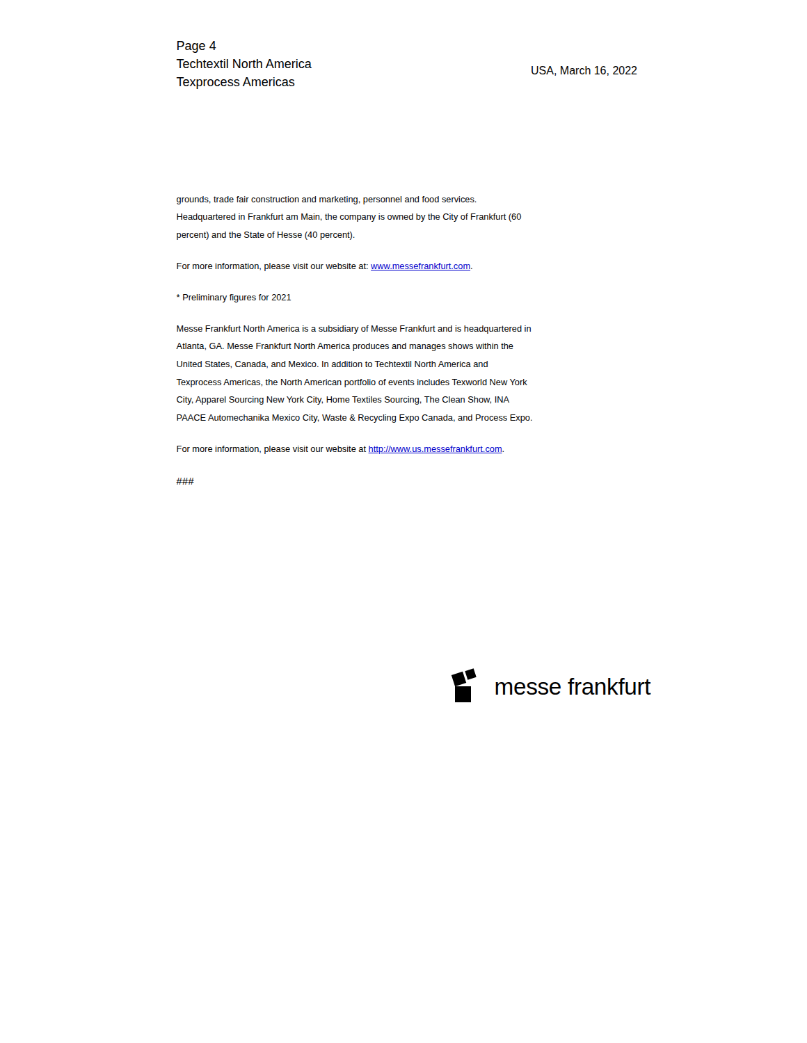Page 4 Techtextil North America Texprocess Americas
USA, March 16, 2022
grounds, trade fair construction and marketing, personnel and food services. Headquartered in Frankfurt am Main, the company is owned by the City of Frankfurt (60 percent) and the State of Hesse (40 percent).
For more information, please visit our website at: www.messefrankfurt.com.
* Preliminary figures for 2021
Messe Frankfurt North America is a subsidiary of Messe Frankfurt and is headquartered in Atlanta, GA. Messe Frankfurt North America produces and manages shows within the United States, Canada, and Mexico. In addition to Techtextil North America and Texprocess Americas, the North American portfolio of events includes Texworld New York City, Apparel Sourcing New York City, Home Textiles Sourcing, The Clean Show, INA PAACE Automechanika Mexico City, Waste & Recycling Expo Canada, and Process Expo.
For more information, please visit our website at http://www.us.messefrankfurt.com.
###
messe frankfurt